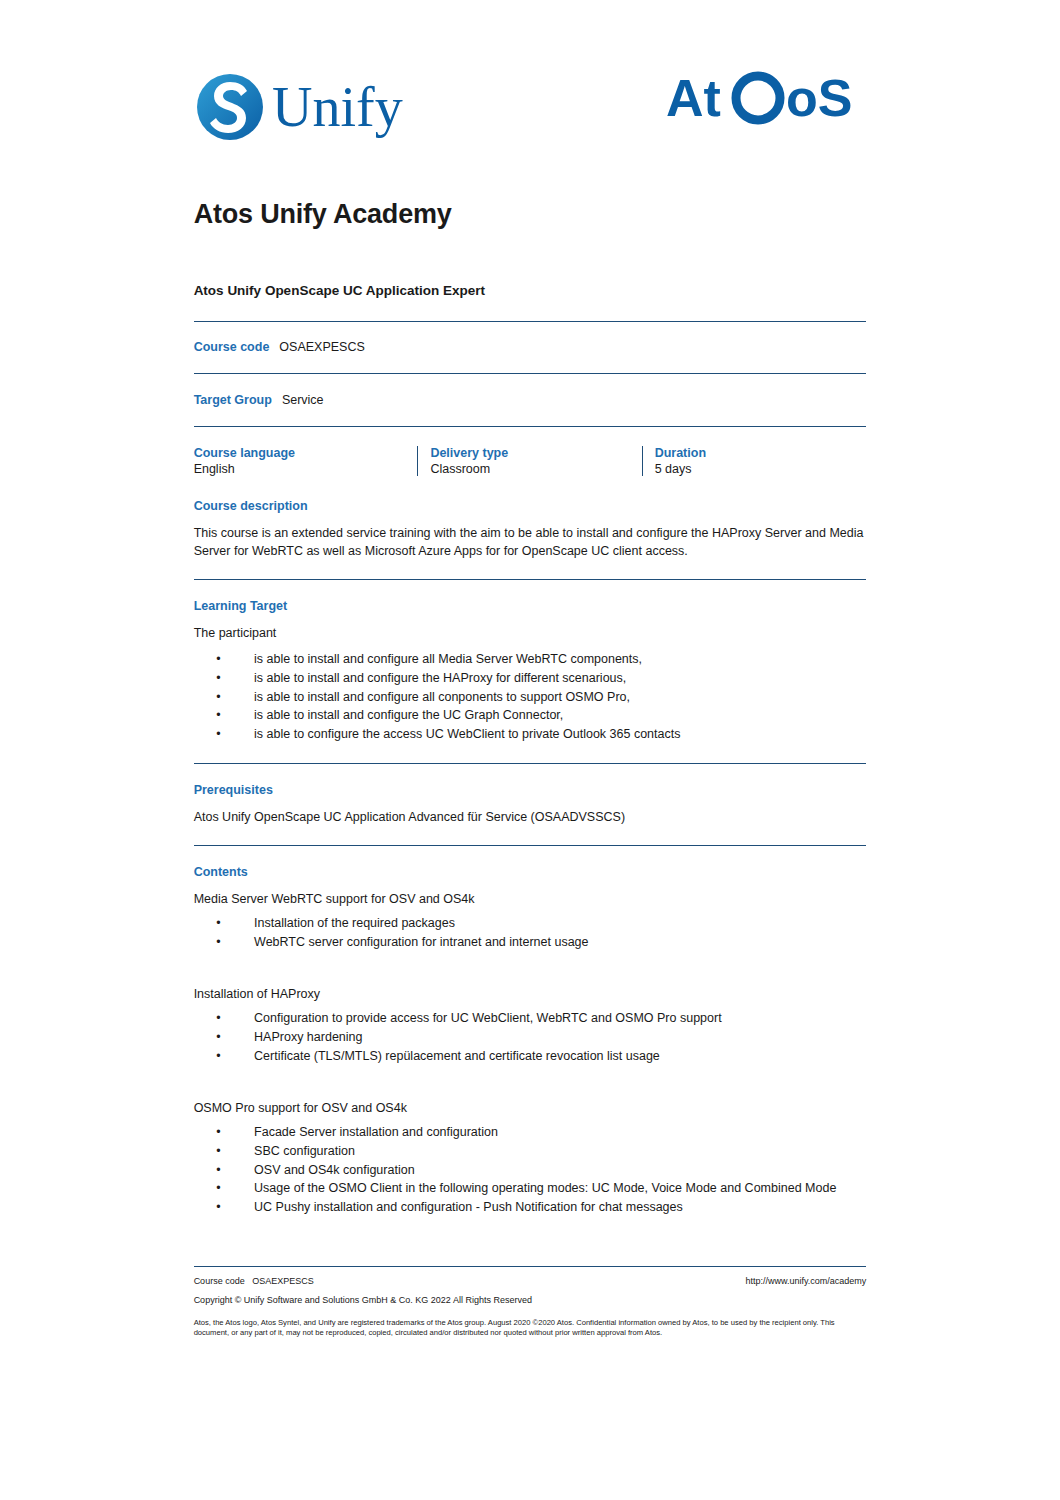Unify
At oS
Atos Unify Academy
Atos Unify OpenScape UC Application Expert
Course code OSAEXPESCS
Target Group Service
| Course language English | Delivery type Classroom | Duration 5 days |
Course description
This course is an extended service training with the aim to be able to install and configure the HAProxy Server and Media Server for WebRTC as well as Microsoft Azure Apps for for OpenScape UC client access.
Learning Target
The participant
is able to install and configure all Media Server WebRTC components,
is able to install and configure the HAProxy for different scenarious,
is able to install and configure all conponents to support OSMO Pro,
is able to install and configure the UC Graph Connector,
is able to configure the access UC WebClient to private Outlook 365 contacts
Prerequisites
Atos Unify OpenScape UC Application Advanced für Service (OSAADVSSCS)
Contents
Media Server WebRTC support for OSV and OS4k
Installation of the required packages
WebRTC server configuration for intranet and internet usage
Installation of HAProxy
Configuration to provide access for UC WebClient, WebRTC and OSMO Pro support
HAProxy hardening
Certificate (TLS/MTLS) repülacement and certificate revocation list usage
OSMO Pro support for OSV and OS4k
Facade Server installation and configuration
SBC configuration
OSV and OS4k configuration
Usage of the OSMO Client in the following operating modes: UC Mode, Voice Mode and Combined Mode
UC Pushy installation and configuration - Push Notification for chat messages
Course code OSAEXPESCS
http://www.unify.com/academy
Copyright © Unify Software and Solutions GmbH & Co. KG 2022 All Rights Reserved
Atos, the Atos logo, Atos Syntel, and Unify are registered trademarks of the Atos group. August 2020 ©2020 Atos. Confidential information owned by Atos, to be used by the recipient only. This document, or any part of it, may not be reproduced, copied, circulated and/or distributed nor quoted without prior written approval from Atos.